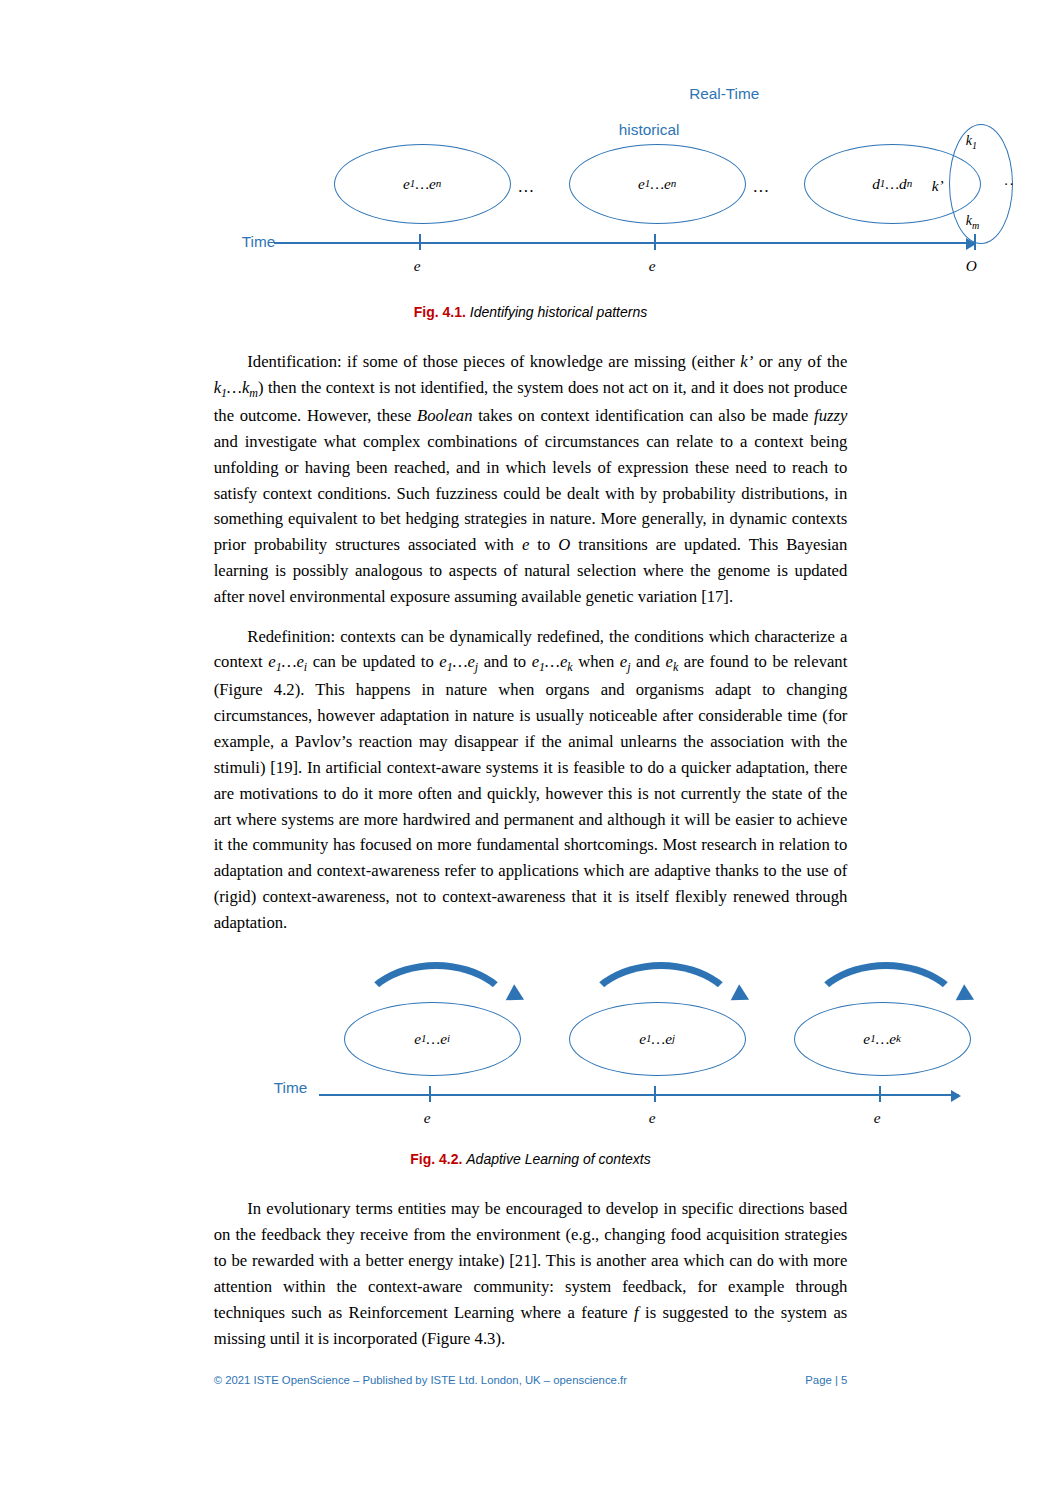Real-Time
historical
Time
e1…en
…
e1…en
…
d1…dn
k1
··
km
k’
e
e
O
Fig. 4.1. Identifying historical patterns
Identification: if some of those pieces of knowledge are missing (either k’ or any of the k1…km) then the context is not identified, the system does not act on it, and it does not produce the outcome. However, these Boolean takes on context identification can also be made fuzzy and investigate what complex combinations of circumstances can relate to a context being unfolding or having been reached, and in which levels of expression these need to reach to satisfy context conditions. Such fuzziness could be dealt with by probability distributions, in something equivalent to bet hedging strategies in nature. More generally, in dynamic contexts prior probability structures associated with e to O transitions are updated. This Bayesian learning is possibly analogous to aspects of natural selection where the genome is updated after novel environmental exposure assuming available genetic variation [17].
Redefinition: contexts can be dynamically redefined, the conditions which characterize a context e1…ei can be updated to e1…ej and to e1…ek when ej and ek are found to be relevant (Figure 4.2). This happens in nature when organs and organisms adapt to changing circumstances, however adaptation in nature is usually noticeable after considerable time (for example, a Pavlov’s reaction may disappear if the animal unlearns the association with the stimuli) [19]. In artificial context-aware systems it is feasible to do a quicker adaptation, there are motivations to do it more often and quickly, however this is not currently the state of the art where systems are more hardwired and permanent and although it will be easier to achieve it the community has focused on more fundamental shortcomings. Most research in relation to adaptation and context-awareness refer to applications which are adaptive thanks to the use of (rigid) context-awareness, not to context-awareness that it is itself flexibly renewed through adaptation.
e1…ei
e1…ej
e1…ek
Time
e
e
e
Fig. 4.2. Adaptive Learning of contexts
In evolutionary terms entities may be encouraged to develop in specific directions based on the feedback they receive from the environment (e.g., changing food acquisition strategies to be rewarded with a better energy intake) [21]. This is another area which can do with more attention within the context-aware community: system feedback, for example through techniques such as Reinforcement Learning where a feature f is suggested to the system as missing until it is incorporated (Figure 4.3).
© 2021 ISTE OpenScience – Published by ISTE Ltd. London, UK – openscience.fr
Page | 5